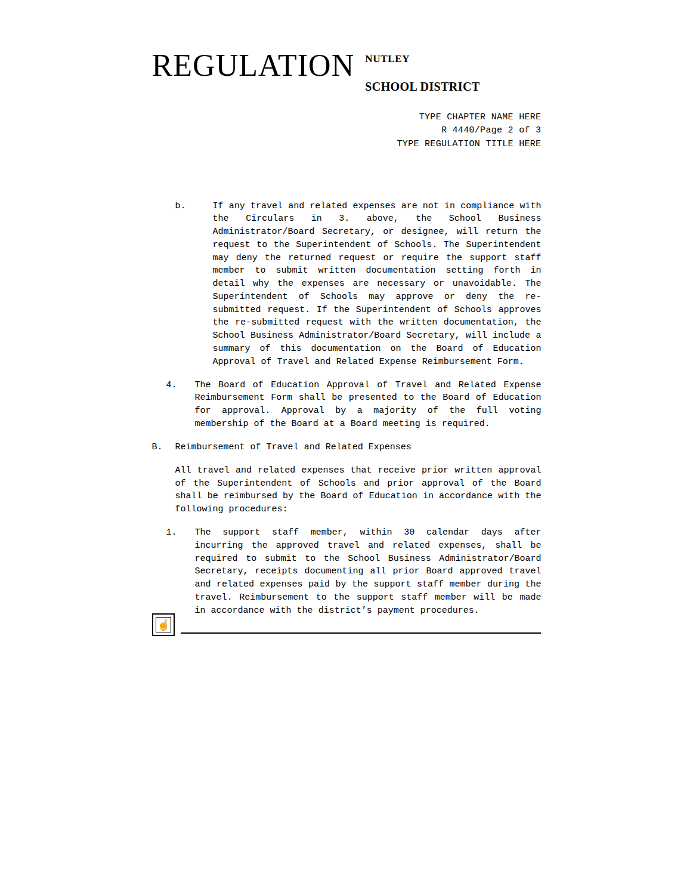REGULATION
NUTLEY SCHOOL DISTRICT
TYPE CHAPTER NAME HERE
R 4440/Page 2 of 3
TYPE REGULATION TITLE HERE
b.
If any travel and related expenses are not in compliance with the Circulars in 3. above, the School Business Administrator/Board Secretary, or designee, will return the request to the Superintendent of Schools. The Superintendent may deny the returned request or require the support staff member to submit written documentation setting forth in detail why the expenses are necessary or unavoidable. The Superintendent of Schools may approve or deny the re-submitted request. If the Superintendent of Schools approves the re-submitted request with the written documentation, the School Business Administrator/Board Secretary, will include a summary of this documentation on the Board of Education Approval of Travel and Related Expense Reimbursement Form.
4.
The Board of Education Approval of Travel and Related Expense Reimbursement Form shall be presented to the Board of Education for approval. Approval by a majority of the full voting membership of the Board at a Board meeting is required.
B.
Reimbursement of Travel and Related Expenses
All travel and related expenses that receive prior written approval of the Superintendent of Schools and prior approval of the Board shall be reimbursed by the Board of Education in accordance with the following procedures:
1.
The support staff member, within 30 calendar days after incurring the approved travel and related expenses, shall be required to submit to the School Business Administrator/Board Secretary, receipts documenting all prior Board approved travel and related expenses paid by the support staff member during the travel. Reimbursement to the support staff member will be made in accordance with the district’s payment procedures.
☝